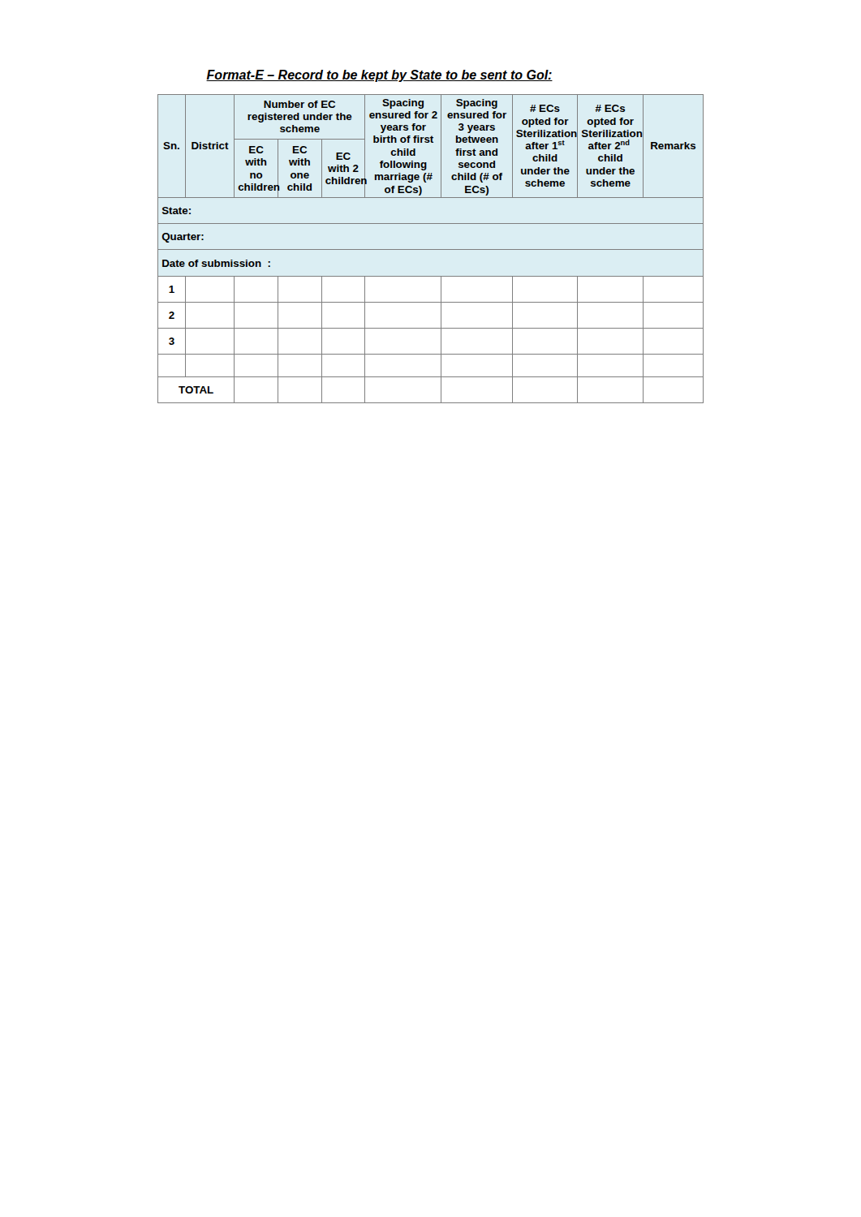Format-E – Record to be kept by State to be sent to GoI:
| State: |
| Quarter: |
| Date of submission : |
| Sn. | District | Number of EC registered under the scheme | Spacing ensured for 2 years for birth of first child following marriage (# of ECs) | Spacing ensured for 3 years between first and second child (# of ECs) | # ECs opted for Sterilization after 1 st child under the scheme | # ECs opted for Sterilization after 2 nd child under the scheme | Remarks |
| EC with no children | EC with one child | EC with 2 children |
| 1 | | | | | | | | | |
| 2 | | | | | | | | | |
| 3 | | | | | | | | | |
| TOTAL | | | | | | | | |